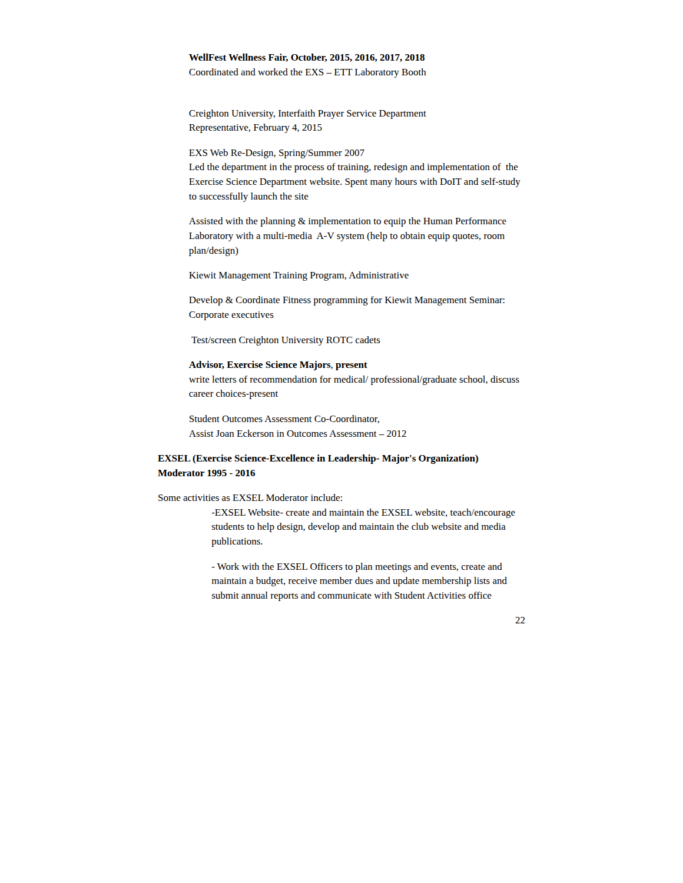WellFest Wellness Fair, October, 2015, 2016, 2017, 2018
Coordinated and worked the EXS – ETT Laboratory Booth
Creighton University, Interfaith Prayer Service Department
Representative, February 4, 2015
EXS Web Re-Design, Spring/Summer 2007
Led the department in the process of training, redesign and implementation of the Exercise Science Department website. Spent many hours with DoIT and self-study to successfully launch the site
Assisted with the planning & implementation to equip the Human Performance Laboratory with a multi-media A-V system (help to obtain equip quotes, room plan/design)
Kiewit Management Training Program, Administrative
Develop & Coordinate Fitness programming for Kiewit Management Seminar: Corporate executives
Test/screen Creighton University ROTC cadets
Advisor, Exercise Science Majors, present
write letters of recommendation for medical/ professional/graduate school, discuss career choices-present
Student Outcomes Assessment Co-Coordinator,
Assist Joan Eckerson in Outcomes Assessment – 2012
EXSEL (Exercise Science-Excellence in Leadership- Major's Organization) Moderator 1995 - 2016
Some activities as EXSEL Moderator include:
-EXSEL Website- create and maintain the EXSEL website, teach/encourage students to help design, develop and maintain the club website and media publications.
- Work with the EXSEL Officers to plan meetings and events, create and maintain a budget, receive member dues and update membership lists and submit annual reports and communicate with Student Activities office
22